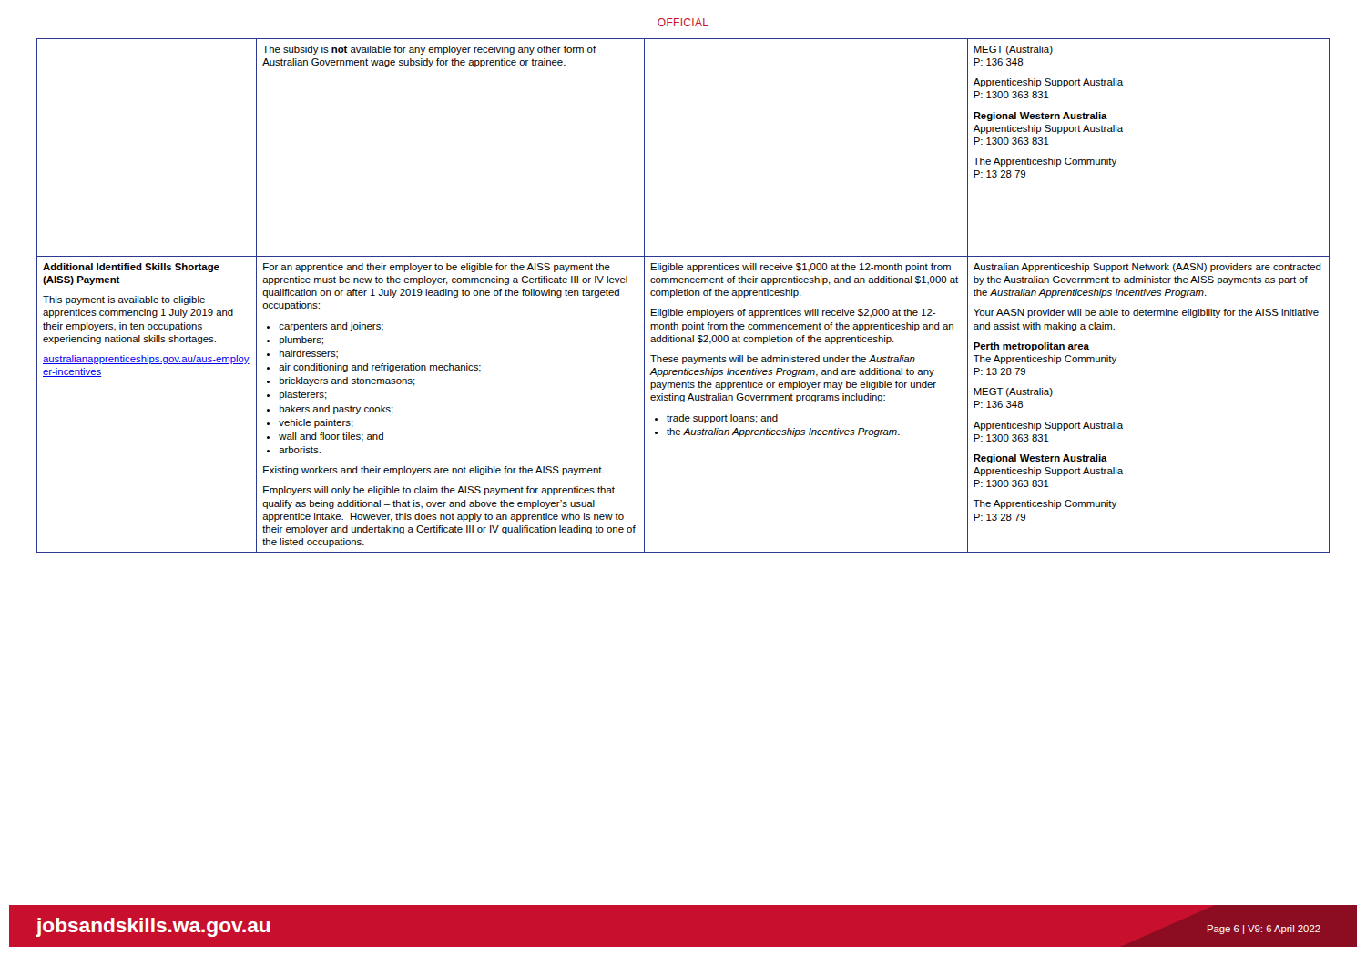OFFICIAL
| | The subsidy is not available for any employer receiving any other form of Australian Government wage subsidy for the apprentice or trainee. | | MEGT (Australia) P: 136 348 Apprenticeship Support Australia P: 1300 363 831 Regional Western Australia Apprenticeship Support Australia P: 1300 363 831 The Apprenticeship Community P: 13 28 79 |
| Additional Identified Skills Shortage (AISS) Payment This payment is available to eligible apprentices commencing 1 July 2019 and their employers, in ten occupations experiencing national skills shortages. australianapprenticeships.gov.au/aus-employer-incentives | For an apprentice and their employer to be eligible for the AISS payment the apprentice must be new to the employer, commencing a Certificate III or IV level qualification on or after 1 July 2019 leading to one of the following ten targeted occupations: carpenters and joiners; plumbers; hairdressers; air conditioning and refrigeration mechanics; bricklayers and stonemasons; plasterers; bakers and pastry cooks; vehicle painters; wall and floor tiles; and arborists. Existing workers and their employers are not eligible for the AISS payment. Employers will only be eligible to claim the AISS payment for apprentices that qualify as being additional – that is, over and above the employer’s usual apprentice intake. However, this does not apply to an apprentice who is new to their employer and undertaking a Certificate III or IV qualification leading to one of the listed occupations. | Eligible apprentices will receive $1,000 at the 12-month point from commencement of their apprenticeship, and an additional $1,000 at completion of the apprenticeship. Eligible employers of apprentices will receive $2,000 at the 12-month point from the commencement of the apprenticeship and an additional $2,000 at completion of the apprenticeship. These payments will be administered under the Australian Apprenticeships Incentives Program , and are additional to any payments the apprentice or employer may be eligible for under existing Australian Government programs including: trade support loans; and the Australian Apprenticeships Incentives Program . | Australian Apprenticeship Support Network (AASN) providers are contracted by the Australian Government to administer the AISS payments as part of the Australian Apprenticeships Incentives Program . Your AASN provider will be able to determine eligibility for the AISS initiative and assist with making a claim. Perth metropolitan area The Apprenticeship Community P: 13 28 79 MEGT (Australia) P: 136 348 Apprenticeship Support Australia P: 1300 363 831 Regional Western Australia Apprenticeship Support Australia P: 1300 363 831 The Apprenticeship Community P: 13 28 79 |
jobsandskills.wa.gov.au
Page 6 | V9: 6 April 2022